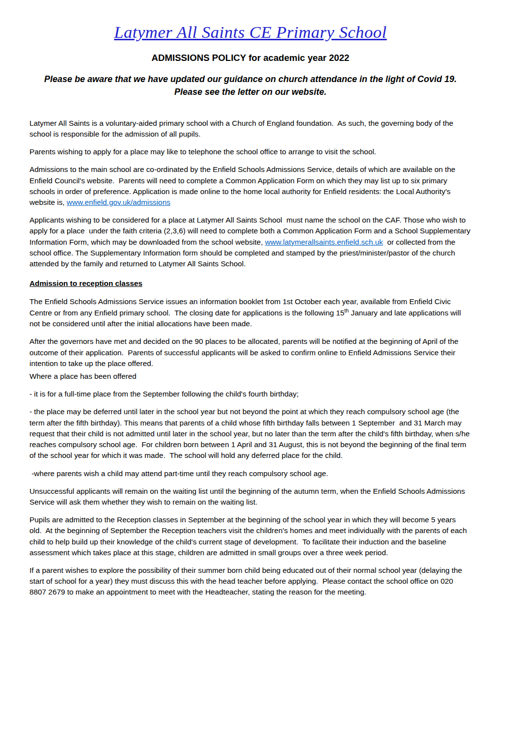Latymer All Saints CE Primary School
ADMISSIONS POLICY for academic year 2022
Please be aware that we have updated our guidance on church attendance in the light of Covid 19. Please see the letter on our website.
Latymer All Saints is a voluntary-aided primary school with a Church of England foundation. As such, the governing body of the school is responsible for the admission of all pupils.
Parents wishing to apply for a place may like to telephone the school office to arrange to visit the school.
Admissions to the main school are co-ordinated by the Enfield Schools Admissions Service, details of which are available on the Enfield Council's website. Parents will need to complete a Common Application Form on which they may list up to six primary schools in order of preference. Application is made online to the home local authority for Enfield residents: the Local Authority's website is, www.enfield.gov.uk/admissions
Applicants wishing to be considered for a place at Latymer All Saints School must name the school on the CAF. Those who wish to apply for a place under the faith criteria (2,3,6) will need to complete both a Common Application Form and a School Supplementary Information Form, which may be downloaded from the school website, www.latymerallsaints.enfield.sch.uk or collected from the school office. The Supplementary Information form should be completed and stamped by the priest/minister/pastor of the church attended by the family and returned to Latymer All Saints School.
Admission to reception classes
The Enfield Schools Admissions Service issues an information booklet from 1st October each year, available from Enfield Civic Centre or from any Enfield primary school. The closing date for applications is the following 15th January and late applications will not be considered until after the initial allocations have been made.
After the governors have met and decided on the 90 places to be allocated, parents will be notified at the beginning of April of the outcome of their application. Parents of successful applicants will be asked to confirm online to Enfield Admissions Service their intention to take up the place offered.
Where a place has been offered
- it is for a full-time place from the September following the child's fourth birthday;
- the place may be deferred until later in the school year but not beyond the point at which they reach compulsory school age (the term after the fifth birthday). This means that parents of a child whose fifth birthday falls between 1 September and 31 March may request that their child is not admitted until later in the school year, but no later than the term after the child's fifth birthday, when s/he reaches compulsory school age. For children born between 1 April and 31 August, this is not beyond the beginning of the final term of the school year for which it was made. The school will hold any deferred place for the child.
-where parents wish a child may attend part-time until they reach compulsory school age.
Unsuccessful applicants will remain on the waiting list until the beginning of the autumn term, when the Enfield Schools Admissions Service will ask them whether they wish to remain on the waiting list.
Pupils are admitted to the Reception classes in September at the beginning of the school year in which they will become 5 years old. At the beginning of September the Reception teachers visit the children's homes and meet individually with the parents of each child to help build up their knowledge of the child's current stage of development. To facilitate their induction and the baseline assessment which takes place at this stage, children are admitted in small groups over a three week period.
If a parent wishes to explore the possibility of their summer born child being educated out of their normal school year (delaying the start of school for a year) they must discuss this with the head teacher before applying. Please contact the school office on 020 8807 2679 to make an appointment to meet with the Headteacher, stating the reason for the meeting.